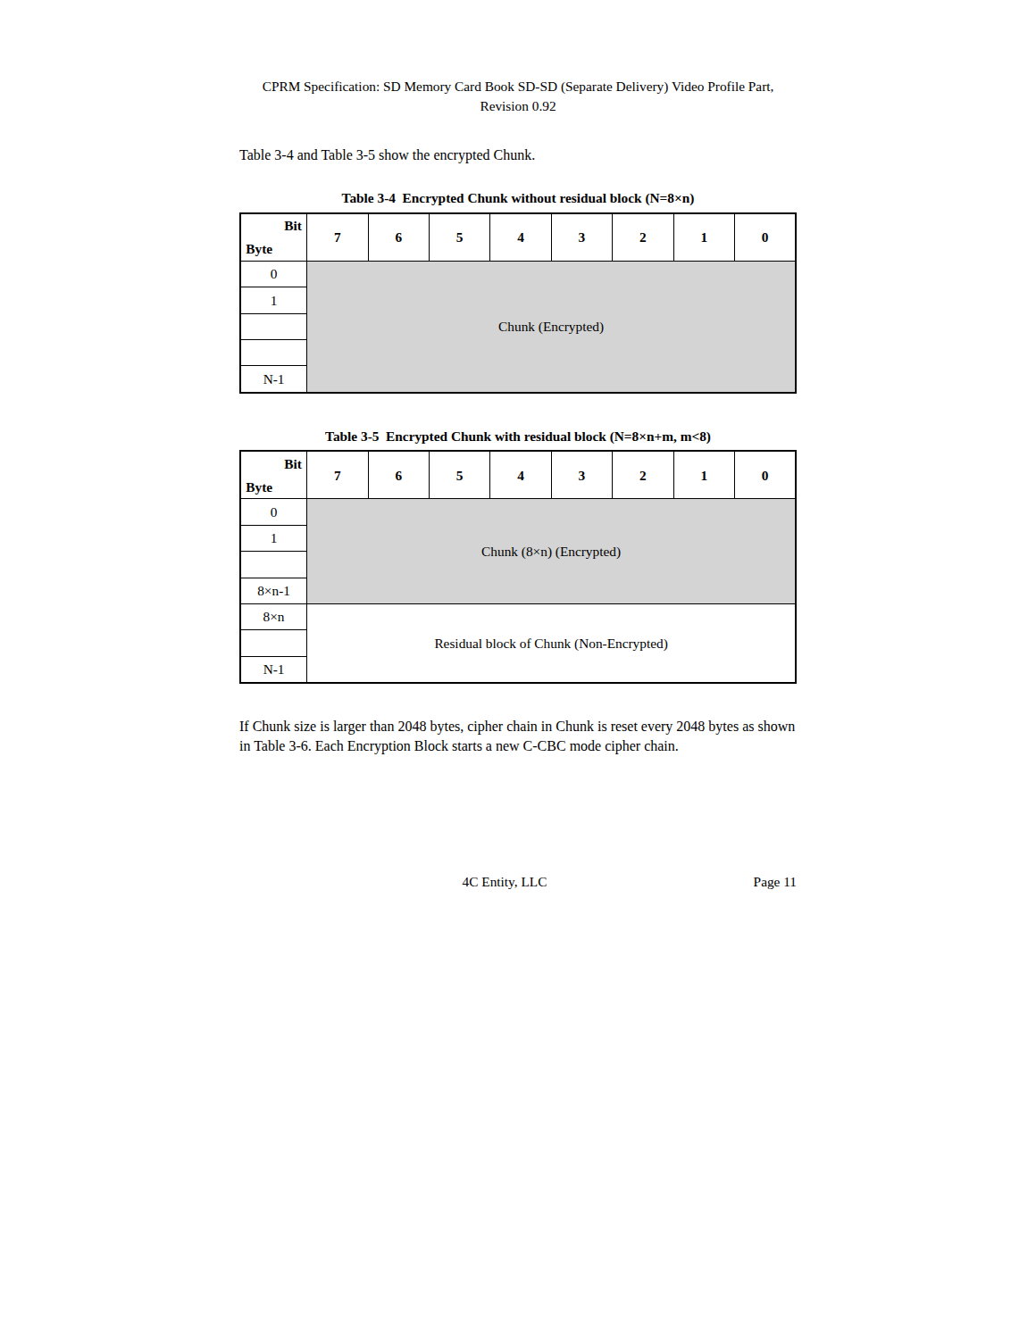CPRM Specification: SD Memory Card Book SD-SD (Separate Delivery) Video Profile Part, Revision 0.92
Table 3-4 and Table 3-5 show the encrypted Chunk.
Table 3-4 Encrypted Chunk without residual block (N=8×n)
| Bit Byte | 7 | 6 | 5 | 4 | 3 | 2 | 1 | 0 |
| --- | --- | --- | --- | --- | --- | --- | --- | --- |
| 0 | Chunk (Encrypted) |
| 1 |
| N-1 |
Table 3-5 Encrypted Chunk with residual block (N=8×n+m, m<8)
| Bit Byte | 7 | 6 | 5 | 4 | 3 | 2 | 1 | 0 |
| --- | --- | --- | --- | --- | --- | --- | --- | --- |
| 0 | Chunk (8×n) (Encrypted) |
| 1 |
| 8×n-1 |
| 8×n | Residual block of Chunk (Non-Encrypted) |
| N-1 |
If Chunk size is larger than 2048 bytes, cipher chain in Chunk is reset every 2048 bytes as shown in Table 3-6. Each Encryption Block starts a new C-CBC mode cipher chain.
4C Entity, LLC
Page 11